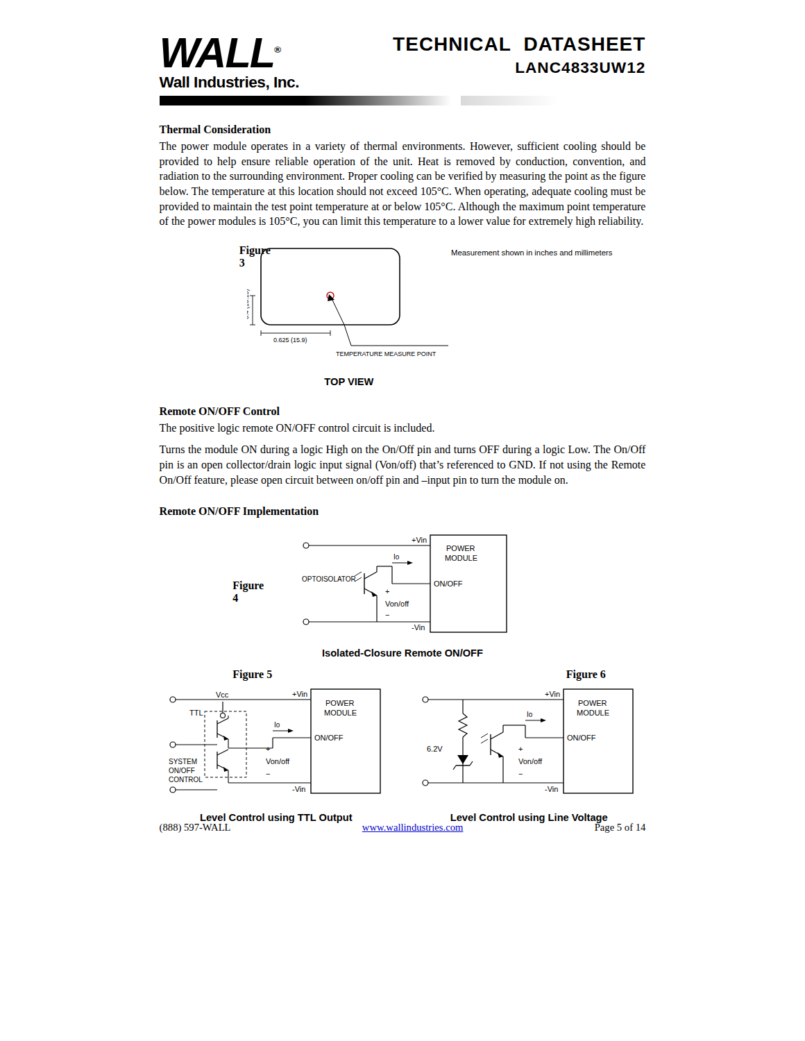WALL®
Wall Industries, Inc.
TECHNICAL DATASHEET
LANC4833UW12
Thermal Consideration
The power module operates in a variety of thermal environments. However, sufficient cooling should be provided to help ensure reliable operation of the unit. Heat is removed by conduction, convention, and radiation to the surrounding environment. Proper cooling can be verified by measuring the point as the figure below. The temperature at this location should not exceed 105°C. When operating, adequate cooling must be provided to maintain the test point temperature at or below 105°C. Although the maximum point temperature of the power modules is 105°C, you can limit this temperature to a lower value for extremely high reliability.
Figure 3
0.4 (10.15) 0.625 (15.9) TEMPERATURE MEASURE POINT
TOP VIEW
Measurement shown in inches and millimeters
Remote ON/OFF Control
The positive logic remote ON/OFF control circuit is included.
Turns the module ON during a logic High on the On/Off pin and turns OFF during a logic Low. The On/Off pin is an open collector/drain logic input signal (Von/off) that’s referenced to GND. If not using the Remote On/Off feature, please open circuit between on/off pin and –input pin to turn the module on.
Remote ON/OFF Implementation
Figure 4
POWER MODULE +Vin ON/OFF -Vin OPTOISOLATOR Io + Von/off −
Isolated-Closure Remote ON/OFF
Figure 5 Figure 6
POWER MODULE +Vin Vcc TTL SYSTEM ON/OFF CONTROL ON/OFF Io + Von/off − -Vin
Level Control using TTL Output
POWER MODULE +Vin 6.2V ON/OFF Io + Von/off − -Vin
Level Control using Line Voltage
(888) 597-WALL www.wallindustries.com Page 5 of 14